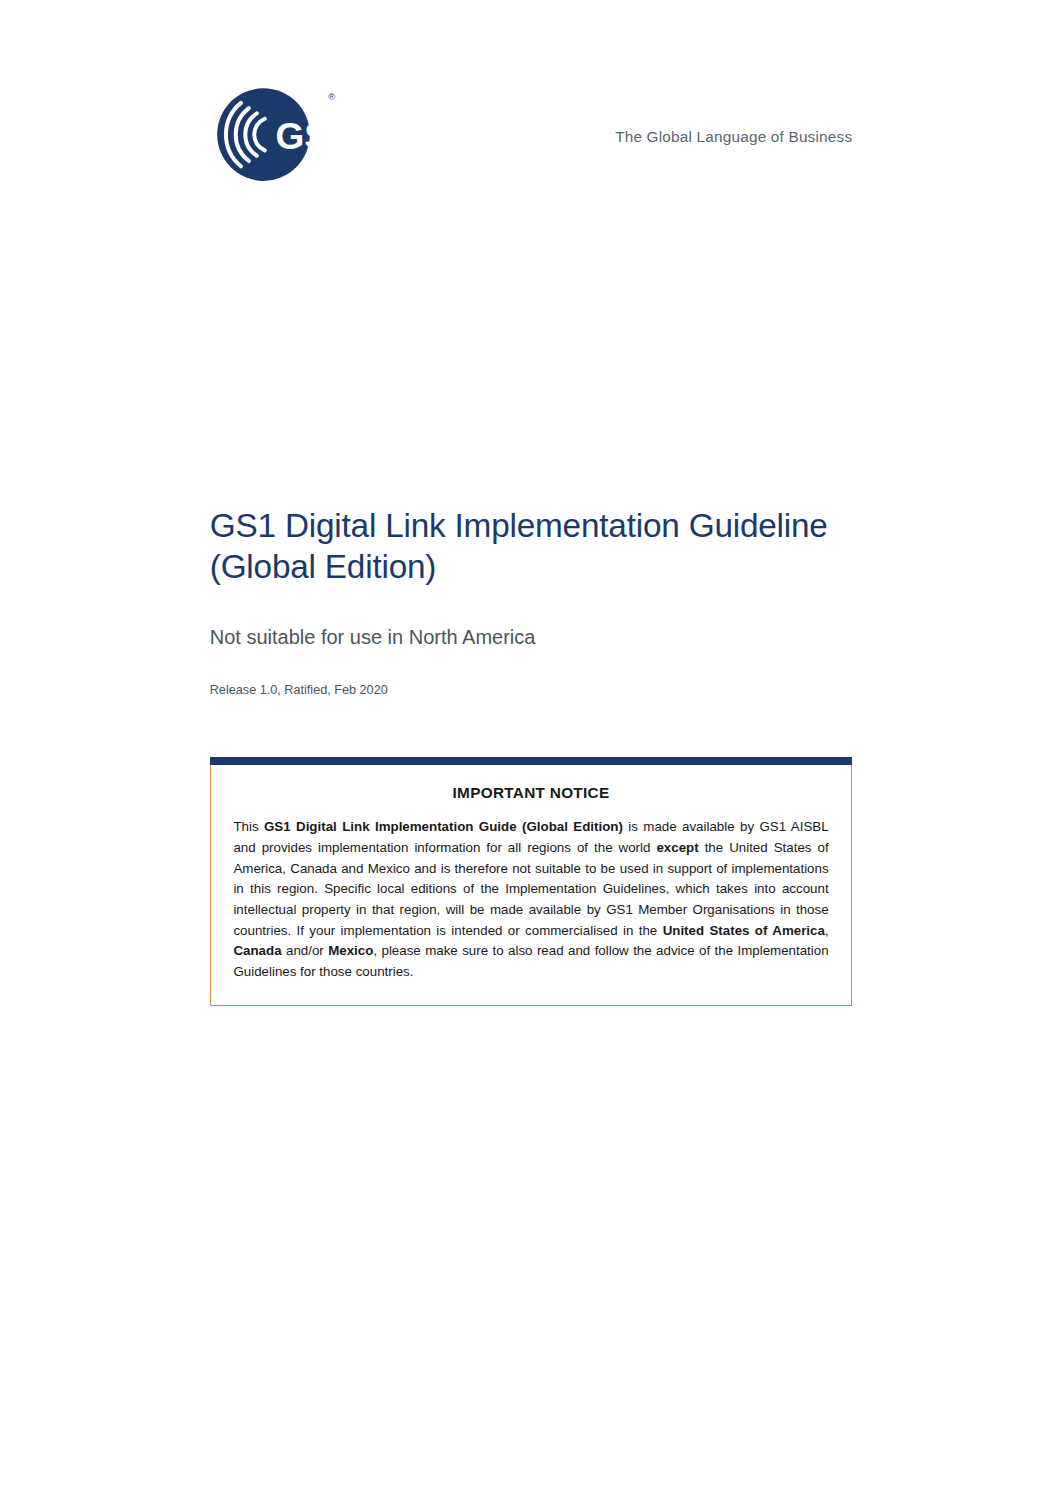GS1 ®
The Global Language of Business
GS1 Digital Link Implementation Guideline (Global Edition)
Not suitable for use in North America
Release 1.0, Ratified, Feb 2020
IMPORTANT NOTICE
This GS1 Digital Link Implementation Guide (Global Edition) is made available by GS1 AISBL and provides implementation information for all regions of the world except the United States of America, Canada and Mexico and is therefore not suitable to be used in support of implementations in this region. Specific local editions of the Implementation Guidelines, which takes into account intellectual property in that region, will be made available by GS1 Member Organisations in those countries. If your implementation is intended or commercialised in the United States of America, Canada and/or Mexico, please make sure to also read and follow the advice of the Implementation Guidelines for those countries.